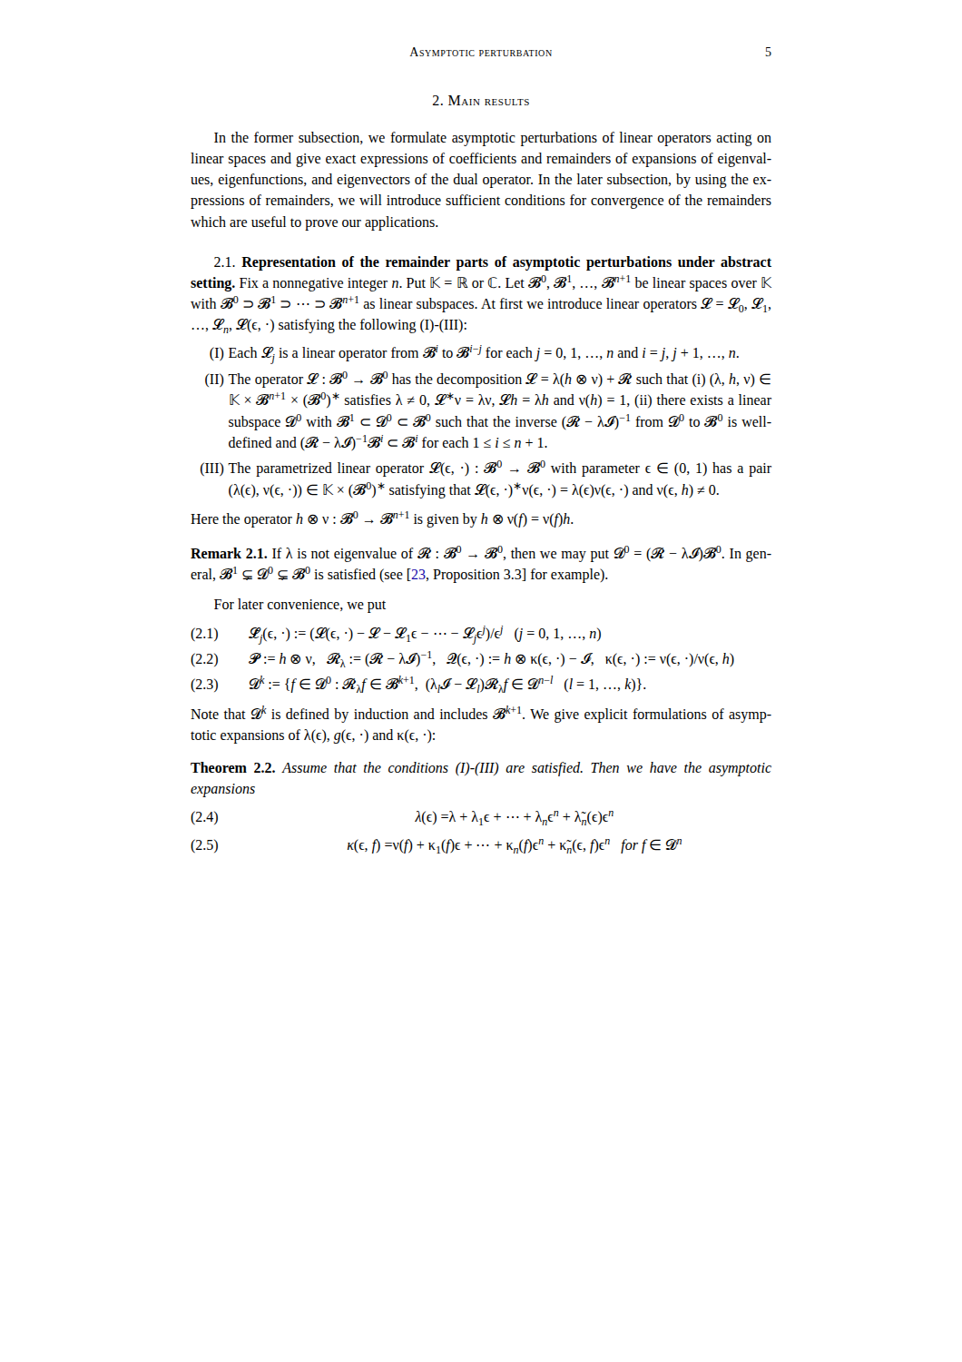Asymptotic perturbation 5
2. Main results
In the former subsection, we formulate asymptotic perturbations of linear operators acting on linear spaces and give exact expressions of coefficients and remainders of expansions of eigenvalues, eigenfunctions, and eigenvectors of the dual operator. In the later subsection, by using the expressions of remainders, we will introduce sufficient conditions for convergence of the remainders which are useful to prove our applications.
2.1. Representation of the remainder parts of asymptotic perturbations under abstract setting. Fix a nonnegative integer n. Put 𝕂 = ℝ or ℂ. Let 𝓑0, 𝓑1, …, 𝓑n+1 be linear spaces over 𝕂 with 𝓑0 ⊃ 𝓑1 ⊃ ⋯ ⊃ 𝓑n+1 as linear subspaces. At first we introduce linear operators 𝓛 = 𝓛0, 𝓛1, …, 𝓛n, 𝓛(ϵ, ·) satisfying the following (I)-(III):
(I) Each 𝓛j is a linear operator from 𝓑i to 𝓑i−j for each j = 0, 1, …, n and i = j, j + 1, …, n.
(II) The operator 𝓛 : 𝓑0 → 𝓑0 has the decomposition 𝓛 = λ(h ⊗ ν) + 𝓡 such that (i) (λ, h, ν) ∈ 𝕂 × 𝓑n+1 × (𝓑0)∗ satisfies λ ≠ 0, 𝓛∗ν = λν, 𝓛h = λh and ν(h) = 1, (ii) there exists a linear subspace 𝓓0 with 𝓑1 ⊂ 𝓓0 ⊂ 𝓑0 such that the inverse (𝓡 − λ𝓘)−1 from 𝓓0 to 𝓑0 is well-defined and (𝓡 − λ𝓘)−1𝓑i ⊂ 𝓑i for each 1 ≤ i ≤ n + 1.
(III) The parametrized linear operator 𝓛(ϵ, ·) : 𝓑0 → 𝓑0 with parameter ϵ ∈ (0, 1) has a pair (λ(ϵ), ν(ϵ, ·)) ∈ 𝕂 × (𝓑0)∗ satisfying that 𝓛(ϵ, ·)∗ν(ϵ, ·) = λ(ϵ)ν(ϵ, ·) and ν(ϵ, h) ≠ 0.
Here the operator h ⊗ ν : 𝓑0 → 𝓑n+1 is given by h ⊗ ν(f) = ν(f)h.
Remark 2.1. If λ is not eigenvalue of 𝓡 : 𝓑0 → 𝓑0, then we may put 𝓓0 = (𝓡 − λ𝓘)𝓑0. In general, 𝓑1 ⊊ 𝓓0 ⊊ 𝓑0 is satisfied (see [23, Proposition 3.3] for example).
For later convenience, we put
(2.1) 𝓛̃j(ϵ, ·) := (𝓛(ϵ, ·) − 𝓛 − 𝓛1ϵ − ⋯ − 𝓛jϵj)/ϵj (j = 0, 1, …, n)
(2.2) 𝓟 := h ⊗ ν, 𝓡λ := (𝓡 − λ𝓘)−1, 𝓠(ϵ, ·) := h ⊗ κ(ϵ, ·) − 𝓘, κ(ϵ, ·) := ν(ϵ, ·)/ν(ϵ, h)
(2.3) 𝓓k := {f ∈ 𝓓0 : 𝓡λf ∈ 𝓑k+1, (λl𝓘 − 𝓛l)𝓡λf ∈ 𝓓n−l (l = 1, …, k)}.
Note that 𝓓k is defined by induction and includes 𝓑k+1. We give explicit formulations of asymptotic expansions of λ(ϵ), g(ϵ, ·) and κ(ϵ, ·):
Theorem 2.2. Assume that the conditions (I)-(III) are satisfied. Then we have the asymptotic expansions
(2.4) λ(ϵ) =λ + λ1ϵ + ⋯ + λnϵn + λ̃n(ϵ)ϵn
(2.5) κ(ϵ, f) =ν(f) + κ1(f)ϵ + ⋯ + κn(f)ϵn + κ̃n(ϵ, f)ϵn for f ∈ 𝓓n